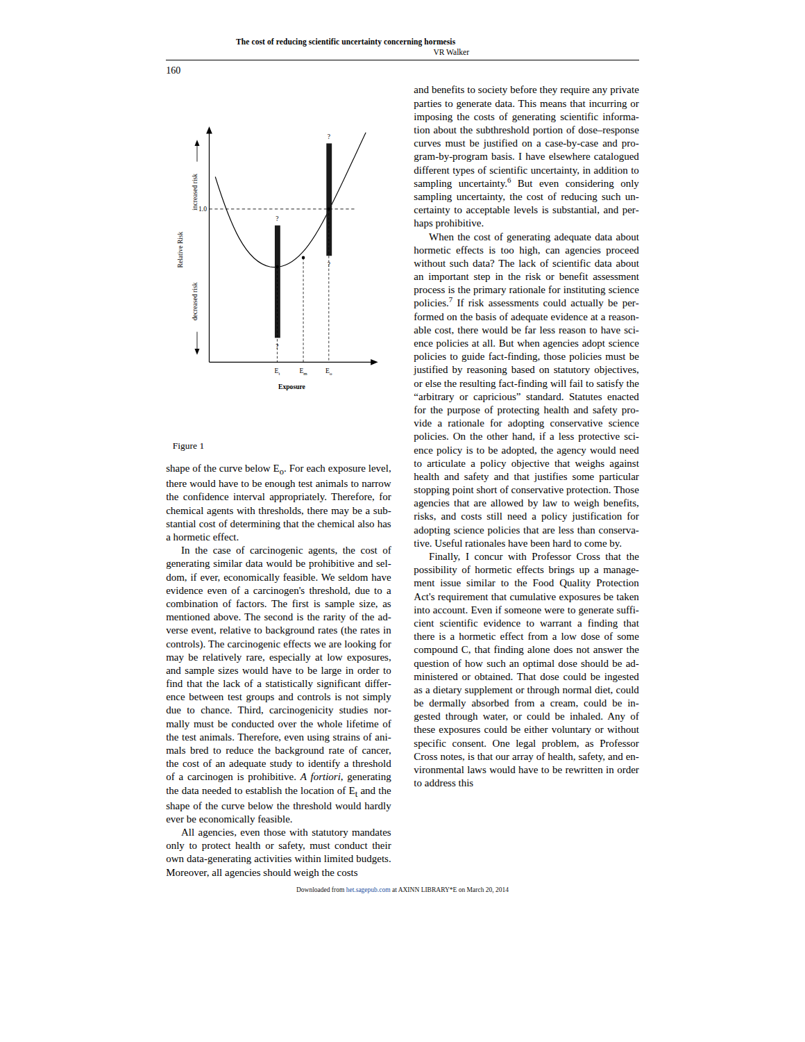The cost of reducing scientific uncertainty concerning hormesis
VR Walker
160
Relative Risk increased risk decreased risk 1.0 ? ? ? ? Et Em Eo Exposure
Figure 1
shape of the curve below Eo. For each exposure level, there would have to be enough test animals to narrow the confidence interval appropriately. Therefore, for chemical agents with thresholds, there may be a substantial cost of determining that the chemical also has a hormetic effect.
In the case of carcinogenic agents, the cost of generating similar data would be prohibitive and seldom, if ever, economically feasible. We seldom have evidence even of a carcinogen's threshold, due to a combination of factors. The first is sample size, as mentioned above. The second is the rarity of the adverse event, relative to background rates (the rates in controls). The carcinogenic effects we are looking for may be relatively rare, especially at low exposures, and sample sizes would have to be large in order to find that the lack of a statistically significant difference between test groups and controls is not simply due to chance. Third, carcinogenicity studies normally must be conducted over the whole lifetime of the test animals. Therefore, even using strains of animals bred to reduce the background rate of cancer, the cost of an adequate study to identify a threshold of a carcinogen is prohibitive. A fortiori, generating the data needed to establish the location of Et and the shape of the curve below the threshold would hardly ever be economically feasible.
All agencies, even those with statutory mandates only to protect health or safety, must conduct their own data-generating activities within limited budgets. Moreover, all agencies should weigh the costs
and benefits to society before they require any private parties to generate data. This means that incurring or imposing the costs of generating scientific information about the subthreshold portion of dose–response curves must be justified on a case-by-case and program-by-program basis. I have elsewhere catalogued different types of scientific uncertainty, in addition to sampling uncertainty.6 But even considering only sampling uncertainty, the cost of reducing such uncertainty to acceptable levels is substantial, and perhaps prohibitive.
When the cost of generating adequate data about hormetic effects is too high, can agencies proceed without such data? The lack of scientific data about an important step in the risk or benefit assessment process is the primary rationale for instituting science policies.7 If risk assessments could actually be performed on the basis of adequate evidence at a reasonable cost, there would be far less reason to have science policies at all. But when agencies adopt science policies to guide fact-finding, those policies must be justified by reasoning based on statutory objectives, or else the resulting fact-finding will fail to satisfy the “arbitrary or capricious” standard. Statutes enacted for the purpose of protecting health and safety provide a rationale for adopting conservative science policies. On the other hand, if a less protective science policy is to be adopted, the agency would need to articulate a policy objective that weighs against health and safety and that justifies some particular stopping point short of conservative protection. Those agencies that are allowed by law to weigh benefits, risks, and costs still need a policy justification for adopting science policies that are less than conservative. Useful rationales have been hard to come by.
Finally, I concur with Professor Cross that the possibility of hormetic effects brings up a management issue similar to the Food Quality Protection Act's requirement that cumulative exposures be taken into account. Even if someone were to generate sufficient scientific evidence to warrant a finding that there is a hormetic effect from a low dose of some compound C, that finding alone does not answer the question of how such an optimal dose should be administered or obtained. That dose could be ingested as a dietary supplement or through normal diet, could be dermally absorbed from a cream, could be ingested through water, or could be inhaled. Any of these exposures could be either voluntary or without specific consent. One legal problem, as Professor Cross notes, is that our array of health, safety, and environmental laws would have to be rewritten in order to address this
Downloaded from het.sagepub.com at AXINN LIBRARY*E on March 20, 2014